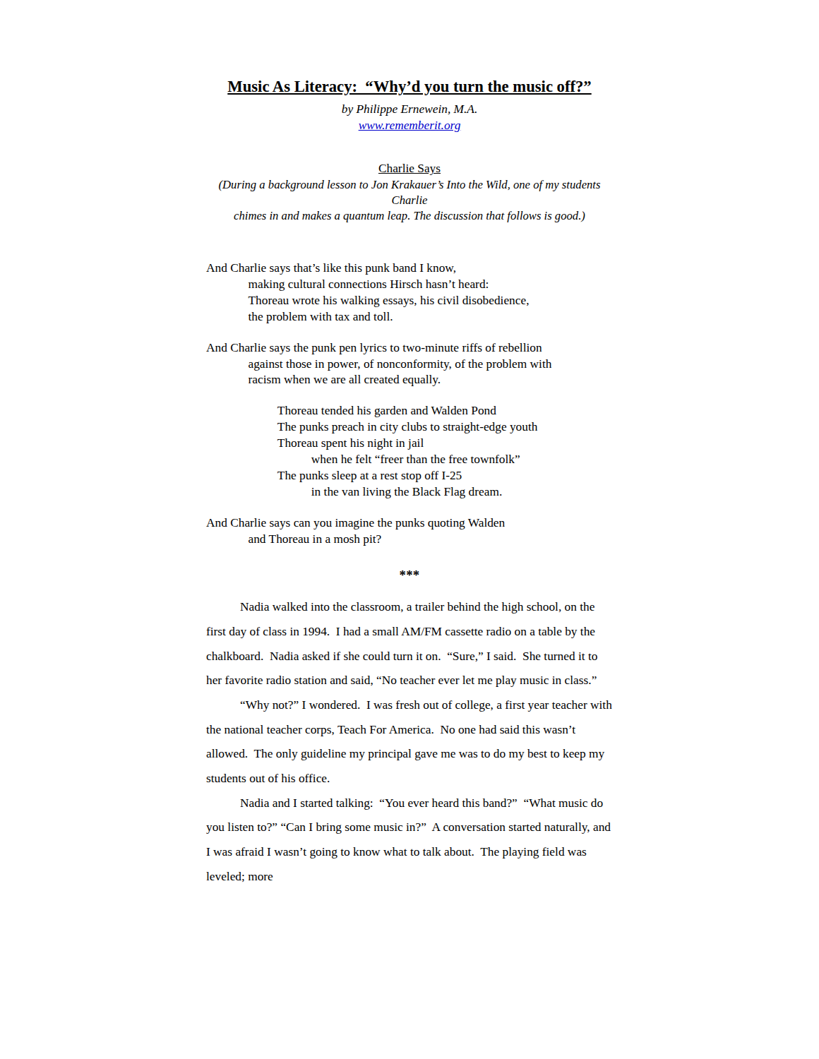Music As Literacy: “Why’d you turn the music off?”
by Philippe Ernewein, M.A.
www.rememberit.org
Charlie Says
(During a background lesson to Jon Krakauer’s Into the Wild, one of my students Charlie
chimes in and makes a quantum leap. The discussion that follows is good.)
And Charlie says that’s like this punk band I know, making cultural connections Hirsch hasn’t heard: Thoreau wrote his walking essays, his civil disobedience, the problem with tax and toll.
And Charlie says the punk pen lyrics to two-minute riffs of rebellion against those in power, of nonconformity, of the problem with racism when we are all created equally.
Thoreau tended his garden and Walden Pond The punks preach in city clubs to straight-edge youth Thoreau spent his night in jail when he felt “freer than the free townfolk” The punks sleep at a rest stop off I-25 in the van living the Black Flag dream.
And Charlie says can you imagine the punks quoting Walden and Thoreau in a mosh pit?
***
Nadia walked into the classroom, a trailer behind the high school, on the first day of class in 1994. I had a small AM/FM cassette radio on a table by the chalkboard. Nadia asked if she could turn it on. “Sure,” I said. She turned it to her favorite radio station and said, “No teacher ever let me play music in class.”
“Why not?” I wondered. I was fresh out of college, a first year teacher with the national teacher corps, Teach For America. No one had said this wasn’t allowed. The only guideline my principal gave me was to do my best to keep my students out of his office.
Nadia and I started talking: “You ever heard this band?” “What music do you listen to?” “Can I bring some music in?” A conversation started naturally, and I was afraid I wasn’t going to know what to talk about. The playing field was leveled; more